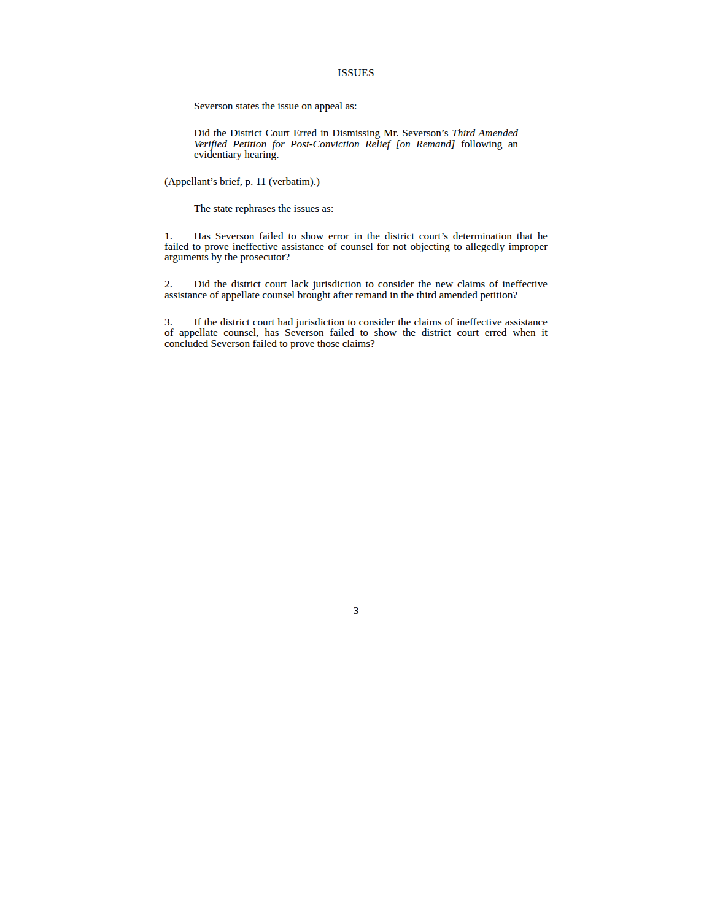ISSUES
Severson states the issue on appeal as:
Did the District Court Erred in Dismissing Mr. Severson’s Third Amended Verified Petition for Post-Conviction Relief [on Remand] following an evidentiary hearing.
(Appellant’s brief, p. 11 (verbatim).)
The state rephrases the issues as:
1. Has Severson failed to show error in the district court’s determination that he failed to prove ineffective assistance of counsel for not objecting to allegedly improper arguments by the prosecutor?
2. Did the district court lack jurisdiction to consider the new claims of ineffective assistance of appellate counsel brought after remand in the third amended petition?
3. If the district court had jurisdiction to consider the claims of ineffective assistance of appellate counsel, has Severson failed to show the district court erred when it concluded Severson failed to prove those claims?
3